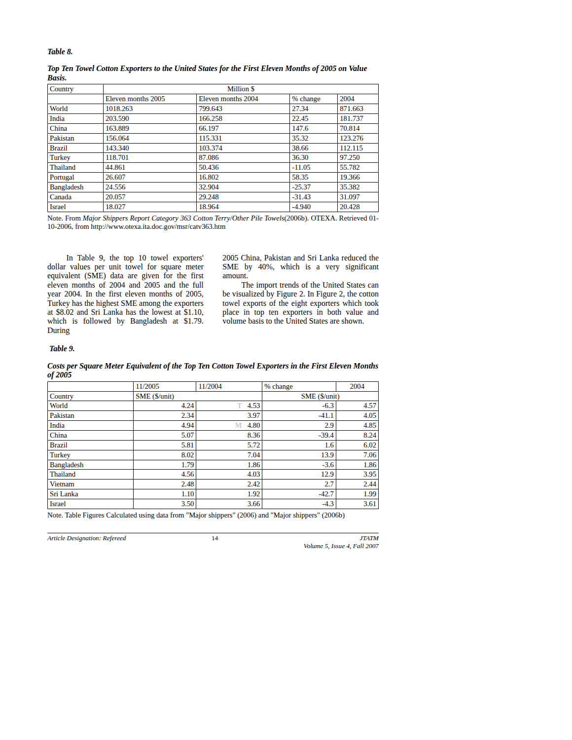Table 8.
Top Ten Towel Cotton Exporters to the United States for the First Eleven Months of 2005 on Value Basis.
| Country | Million $ |
| | Eleven months 2005 | Eleven months 2004 | % change | 2004 |
| World | 1018.263 | 799.643 | 27.34 | 871.663 |
| India | 203.590 | 166.258 | 22.45 | 181.737 |
| China | 163.889 | 66.197 | 147.6 | 70.814 |
| Pakistan | 156.064 | 115.331 | 35.32 | 123.276 |
| Brazil | 143.340 | 103.374 | 38.66 | 112.115 |
| Turkey | 118.701 | 87.086 | 36.30 | 97.250 |
| Thailand | 44.861 | 50.436 | -11.05 | 55.782 |
| Portugal | 26.607 | 16.802 | 58.35 | 19.366 |
| Bangladesh | 24.556 | 32.904 | -25.37 | 35.382 |
| Canada | 20.057 | 29.248 | -31.43 | 31.097 |
| Israel | 18.027 | 18.964 | -4.940 | 20.428 |
Note. From Major Shippers Report Category 363 Cotton Terry/Other Pile Towels(2006b). OTEXA. Retrieved 01-10-2006, from http://www.otexa.ita.doc.gov/msr/catv363.htm
In Table 9, the top 10 towel exporters' dollar values per unit towel for square meter equivalent (SME) data are given for the first eleven months of 2004 and 2005 and the full year 2004. In the first eleven months of 2005, Turkey has the highest SME among the exporters at $8.02 and Sri Lanka has the lowest at $1.10, which is followed by Bangladesh at $1.79. During
2005 China, Pakistan and Sri Lanka reduced the SME by 40%, which is a very significant amount.
The import trends of the United States can be visualized by Figure 2. In Figure 2, the cotton towel exports of the eight exporters which took place in top ten exporters in both value and volume basis to the United States are shown.
Table 9.
Costs per Square Meter Equivalent of the Top Ten Cotton Towel Exporters in the First Eleven Months of 2005
| | 11/2005 | 11/2004 | % change | 2004 |
| Country | SME ($/unit) | SME ($/unit) |
| World | 4.24 | T 4.53 | -6.3 | 4.57 |
| Pakistan | 2.34 | 3.97 | -41.1 | 4.05 |
| India | 4.94 | M 4.80 | 2.9 | 4.85 |
| China | 5.07 | 8.36 | -39.4 | 8.24 |
| Brazil | 5.81 | 5.72 | 1.6 | 6.02 |
| Turkey | 8.02 | 7.04 | 13.9 | 7.06 |
| Bangladesh | 1.79 | 1.86 | -3.6 | 1.86 |
| Thailand | 4.56 | 4.03 | 12.9 | 3.95 |
| Vietnam | 2.48 | 2.42 | 2.7 | 2.44 |
| Sri Lanka | 1.10 | 1.92 | -42.7 | 1.99 |
| Israel | 3.50 | 3.66 | -4.3 | 3.61 |
Note. Table Figures Calculated using data from "Major shippers" (2006) and "Major shippers" (2006b)
Article Designation: Refereed
14
JTATM
Volume 5, Issue 4, Fall 2007